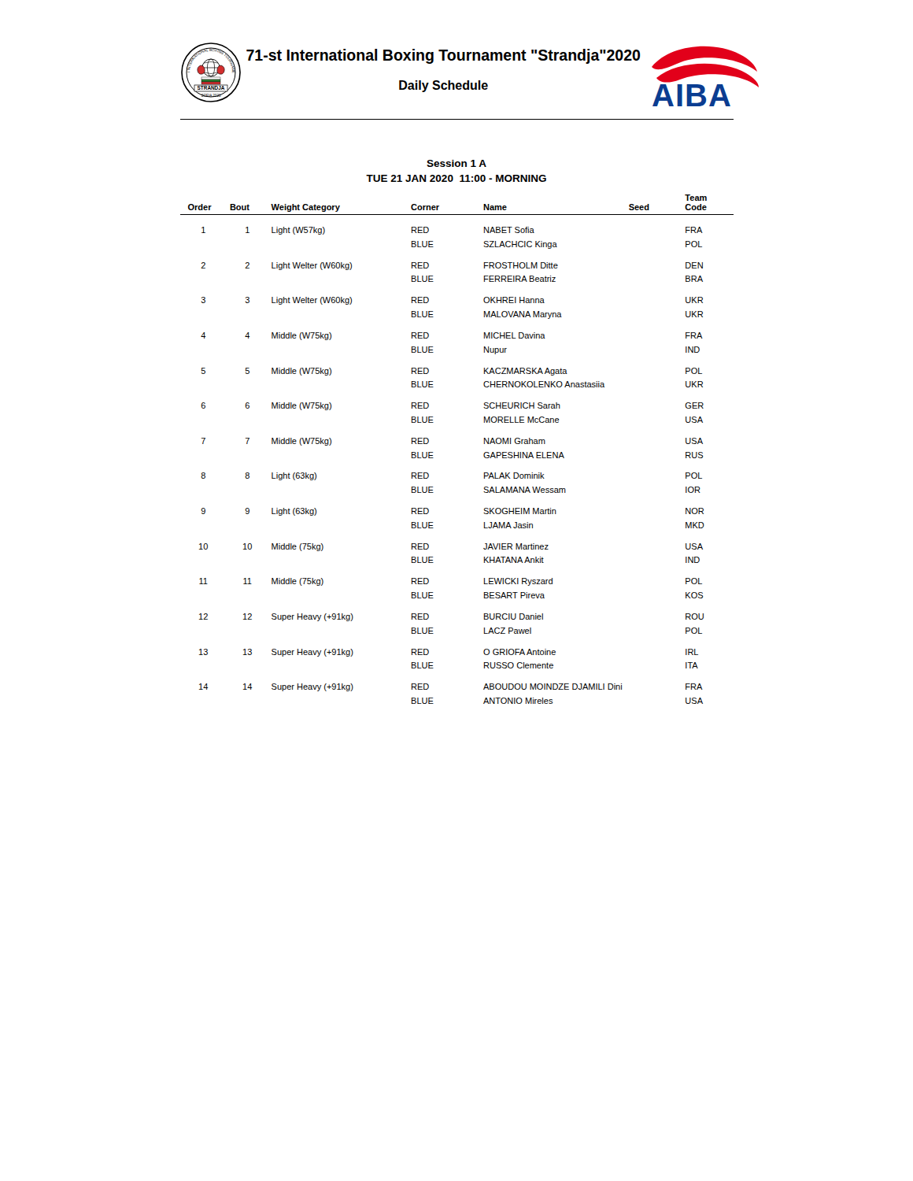71st INTERNATIONAL BOXING TOURNAMENT STRANDJA SOFIA 2020
71-st International Boxing Tournament "Strandja"2020
Daily Schedule
AIBA
Session 1 A
TUE 21 JAN 2020 11:00 - MORNING
| Order | Bout | Weight Category | Corner | Name | Seed | Team Code |
| --- | --- | --- | --- | --- | --- | --- |
| 1 | 1 | Light (W57kg) | RED BLUE | NABET Sofia SZLACHCIC Kinga | | FRA POL |
| 2 | 2 | Light Welter (W60kg) | RED BLUE | FROSTHOLM Ditte FERREIRA Beatriz | | DEN BRA |
| 3 | 3 | Light Welter (W60kg) | RED BLUE | OKHREI Hanna MALOVANA Maryna | | UKR UKR |
| 4 | 4 | Middle (W75kg) | RED BLUE | MICHEL Davina Nupur | | FRA IND |
| 5 | 5 | Middle (W75kg) | RED BLUE | KACZMARSKA Agata CHERNOKOLENKO Anastasiia | | POL UKR |
| 6 | 6 | Middle (W75kg) | RED BLUE | SCHEURICH Sarah MORELLE McCane | | GER USA |
| 7 | 7 | Middle (W75kg) | RED BLUE | NAOMI Graham GAPESHINA ELENA | | USA RUS |
| 8 | 8 | Light (63kg) | RED BLUE | PALAK Dominik SALAMANA Wessam | | POL IOR |
| 9 | 9 | Light (63kg) | RED BLUE | SKOGHEIM Martin LJAMA Jasin | | NOR MKD |
| 10 | 10 | Middle (75kg) | RED BLUE | JAVIER Martinez KHATANA Ankit | | USA IND |
| 11 | 11 | Middle (75kg) | RED BLUE | LEWICKI Ryszard BESART Pireva | | POL KOS |
| 12 | 12 | Super Heavy (+91kg) | RED BLUE | BURCIU Daniel LACZ Pawel | | ROU POL |
| 13 | 13 | Super Heavy (+91kg) | RED BLUE | O GRIOFA Antoine RUSSO Clemente | | IRL ITA |
| 14 | 14 | Super Heavy (+91kg) | RED BLUE | ABOUDOU MOINDZE DJAMILI Dini ANTONIO Mireles | | FRA USA |